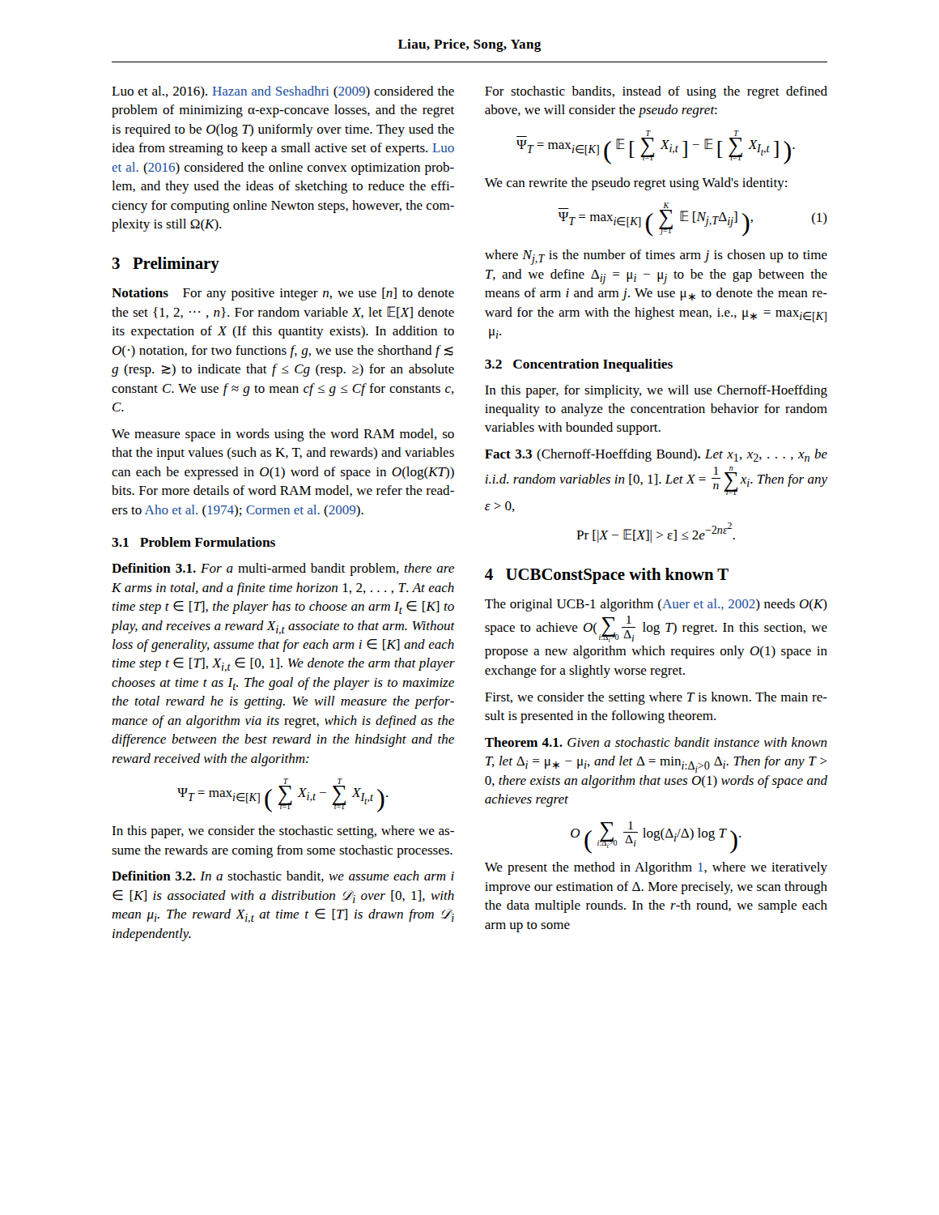Liau, Price, Song, Yang
Luo et al., 2016). Hazan and Seshadhri (2009) considered the problem of minimizing α-exp-concave losses, and the regret is required to be O(log T) uniformly over time. They used the idea from streaming to keep a small active set of experts. Luo et al. (2016) considered the online convex optimization problem, and they used the ideas of sketching to reduce the efficiency for computing online Newton steps, however, the complexity is still Ω(K).
3 Preliminary
Notations For any positive integer n, we use [n] to denote the set {1, 2, ··· , n}. For random variable X, let 𝔼[X] denote its expectation of X (If this quantity exists). In addition to O(·) notation, for two functions f, g, we use the shorthand f ≲ g (resp. ≳) to indicate that f ≤ Cg (resp. ≥) for an absolute constant C. We use f ≈ g to mean cf ≤ g ≤ Cf for constants c, C.
We measure space in words using the word RAM model, so that the input values (such as K, T, and rewards) and variables can each be expressed in O(1) word of space in O(log(KT)) bits. For more details of word RAM model, we refer the readers to Aho et al. (1974); Cormen et al. (2009).
3.1 Problem Formulations
Definition 3.1. For a multi-armed bandit problem, there are K arms in total, and a finite time horizon 1, 2, . . . , T. At each time step t ∈ [T], the player has to choose an arm It ∈ [K] to play, and receives a reward Xi,t associate to that arm. Without loss of generality, assume that for each arm i ∈ [K] and each time step t ∈ [T], Xi,t ∈ [0, 1]. We denote the arm that player chooses at time t as It. The goal of the player is to maximize the total reward he is getting. We will measure the performance of an algorithm via its regret, which is defined as the difference between the best reward in the hindsight and the reward received with the algorithm:
ΨT = maxi∈[K] ( T∑t=1 Xi,t − T∑t=1 XIt,t ).
In this paper, we consider the stochastic setting, where we assume the rewards are coming from some stochastic processes.
Definition 3.2. In a stochastic bandit, we assume each arm i ∈ [K] is associated with a distribution 𝒟i over [0, 1], with mean μi. The reward Xi,t at time t ∈ [T] is drawn from 𝒟i independently.
For stochastic bandits, instead of using the regret defined above, we will consider the pseudo regret:
ΨT = maxi∈[K] ( 𝔼 [ T∑t=1 Xi,t ] − 𝔼 [ T∑t=1 XIt,t ] ).
We can rewrite the pseudo regret using Wald's identity:
ΨT = maxi∈[K] ( K∑j=1 𝔼 [Nj,TΔij] ), (1)
where Nj,T is the number of times arm j is chosen up to time T, and we define Δij = μi − μj to be the gap between the means of arm i and arm j. We use μ∗ to denote the mean reward for the arm with the highest mean, i.e., μ∗ = maxi∈[K] μi.
3.2 Concentration Inequalities
In this paper, for simplicity, we will use Chernoff-Hoeffding inequality to analyze the concentration behavior for random variables with bounded support.
Fact 3.3 (Chernoff-Hoeffding Bound). Let x1, x2, . . . , xn be i.i.d. random variables in [0, 1]. Let X = 1 n n∑i=1 xi. Then for any ε > 0,
Pr [|X − 𝔼[X]| > ε] ≤ 2e−2nε2.
4 UCBConstSpace with known T
The original UCB-1 algorithm (Auer et al., 2002) needs O(K) space to achieve O(∑i:Δi>01 Δi log T) regret. In this section, we propose a new algorithm which requires only O(1) space in exchange for a slightly worse regret.
First, we consider the setting where T is known. The main result is presented in the following theorem.
Theorem 4.1. Given a stochastic bandit instance with known T, let Δi = μ∗ − μi, and let Δ = mini:Δi>0 Δi. Then for any T > 0, there exists an algorithm that uses O(1) words of space and achieves regret
O ( ∑i:Δi>0 1 Δi log(Δi/Δ) log T ).
We present the method in Algorithm 1, where we iteratively improve our estimation of Δ. More precisely, we scan through the data multiple rounds. In the r-th round, we sample each arm up to some